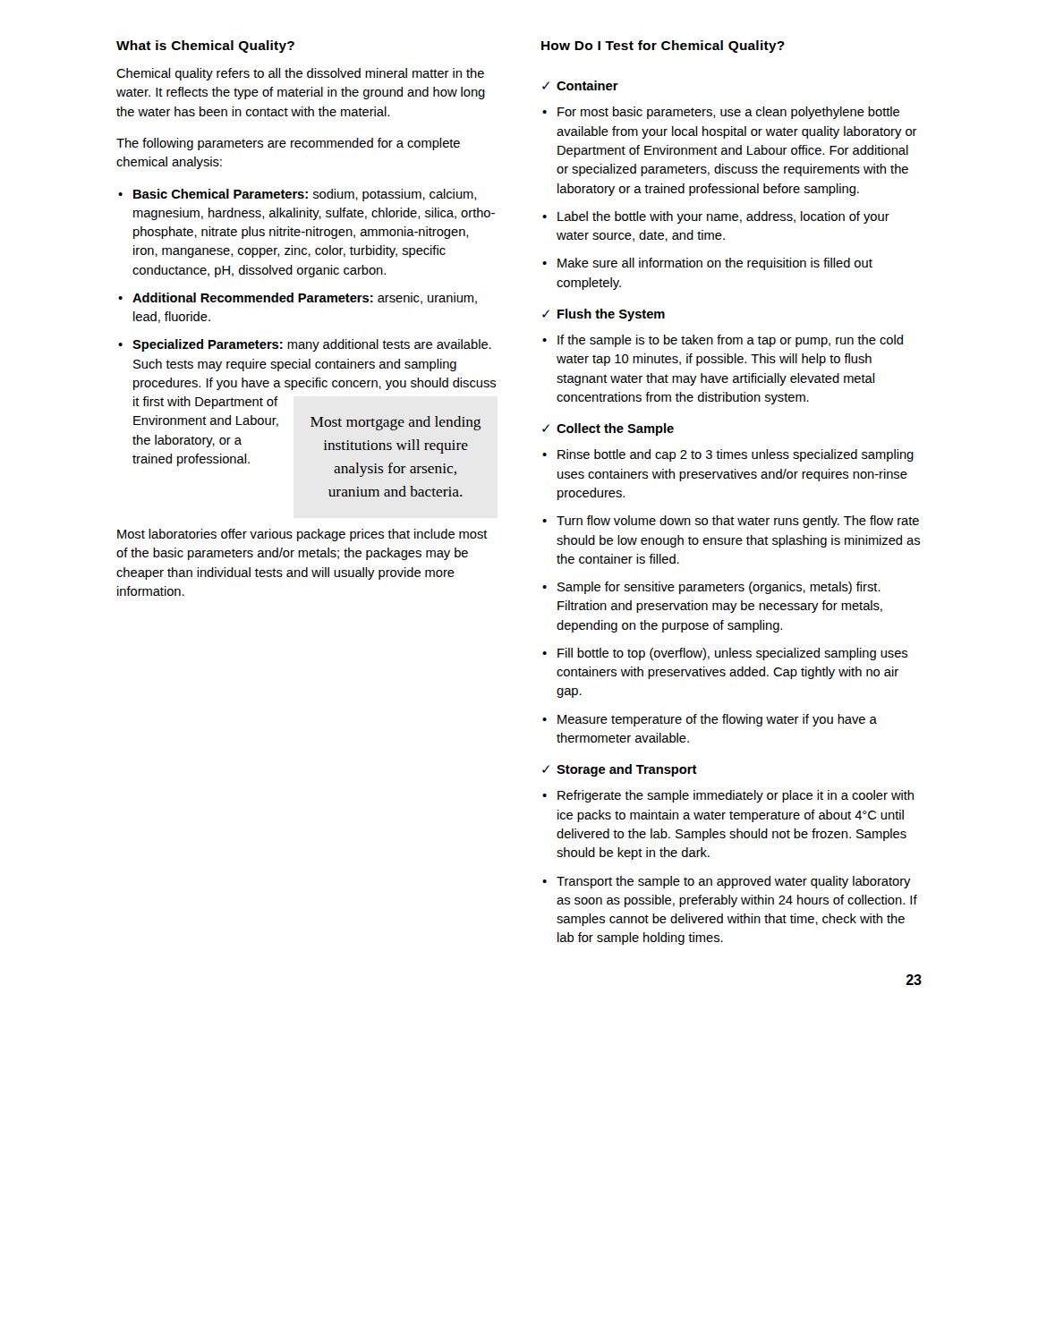What is Chemical Quality?
Chemical quality refers to all the dissolved mineral matter in the water. It reflects the type of material in the ground and how long the water has been in contact with the material.
The following parameters are recommended for a complete chemical analysis:
Basic Chemical Parameters: sodium, potassium, calcium, magnesium, hardness, alkalinity, sulfate, chloride, silica, ortho-phosphate, nitrate plus nitrite-nitrogen, ammonia-nitrogen, iron, manganese, copper, zinc, color, turbidity, specific conductance, pH, dissolved organic carbon.
Additional Recommended Parameters: arsenic, uranium, lead, fluoride.
Specialized Parameters: many additional tests are available. Such tests may require special containers and sampling procedures. If you have a specific concern,
Most mortgage and lending institutions will require analysis for arsenic, uranium and bacteria.
you should discuss it first with Department of Environment and Labour, the laboratory, or a trained professional.
Most laboratories offer various package prices that include most of the basic parameters and/or metals; the packages may be cheaper than individual tests and will usually provide more information.
How Do I Test for Chemical Quality?
Container
For most basic parameters, use a clean polyethylene bottle available from your local hospital or water quality laboratory or Department of Environment and Labour office. For additional or specialized parameters, discuss the requirements with the laboratory or a trained professional before sampling.
Label the bottle with your name, address, location of your water source, date, and time.
Make sure all information on the requisition is filled out completely.
Flush the System
If the sample is to be taken from a tap or pump, run the cold water tap 10 minutes, if possible. This will help to flush stagnant water that may have artificially elevated metal concentrations from the distribution system.
Collect the Sample
Rinse bottle and cap 2 to 3 times unless specialized sampling uses containers with preservatives and/or requires non-rinse procedures.
Turn flow volume down so that water runs gently. The flow rate should be low enough to ensure that splashing is minimized as the container is filled.
Sample for sensitive parameters (organics, metals) first. Filtration and preservation may be necessary for metals, depending on the purpose of sampling.
Fill bottle to top (overflow), unless specialized sampling uses containers with preservatives added. Cap tightly with no air gap.
Measure temperature of the flowing water if you have a thermometer available.
Storage and Transport
Refrigerate the sample immediately or place it in a cooler with ice packs to maintain a water temperature of about 4°C until delivered to the lab. Samples should not be frozen. Samples should be kept in the dark.
Transport the sample to an approved water quality laboratory as soon as possible, preferably within 24 hours of collection. If samples cannot be delivered within that time, check with the lab for sample holding times.
23